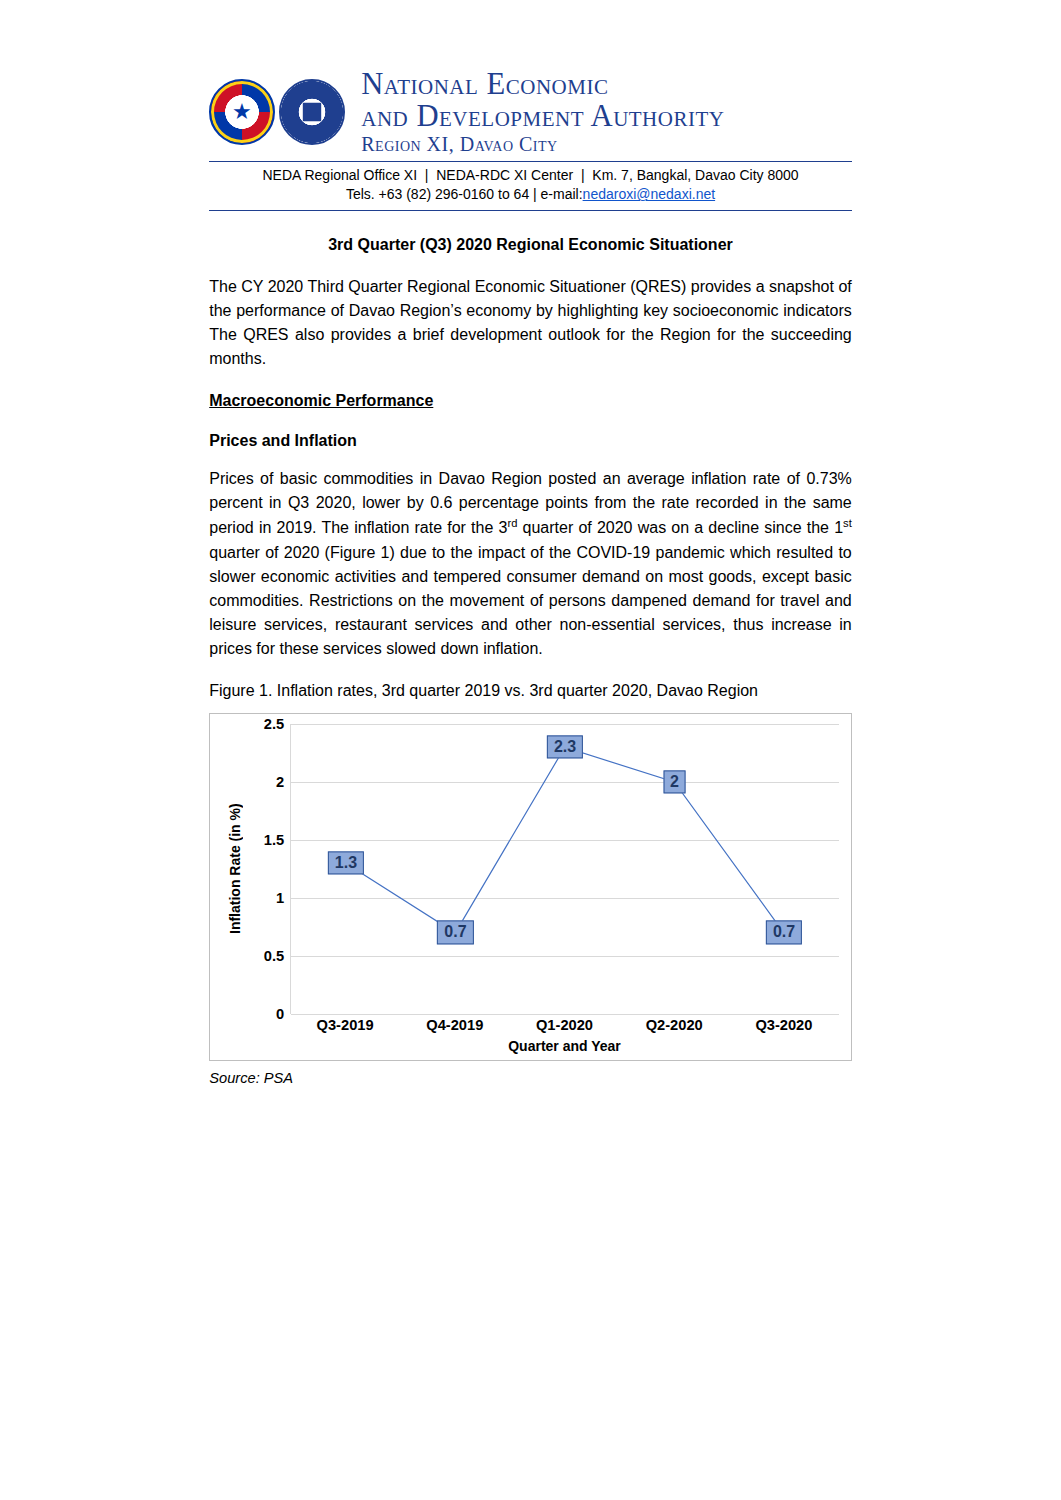National Economic
and Development Authority
Region XI, Davao City
NEDA Regional Office XI | NEDA-RDC XI Center | Km. 7, Bangkal, Davao City 8000
Tels. +63 (82) 296-0160 to 64 | e-mail:nedaroxi@nedaxi.net
3rd Quarter (Q3) 2020 Regional Economic Situationer
The CY 2020 Third Quarter Regional Economic Situationer (QRES) provides a snapshot of the performance of Davao Region’s economy by highlighting key socioeconomic indicators The QRES also provides a brief development outlook for the Region for the succeeding months.
Macroeconomic Performance
Prices and Inflation
Prices of basic commodities in Davao Region posted an average inflation rate of 0.73% percent in Q3 2020, lower by 0.6 percentage points from the rate recorded in the same period in 2019. The inflation rate for the 3rd quarter of 2020 was on a decline since the 1st quarter of 2020 (Figure 1) due to the impact of the COVID-19 pandemic which resulted to slower economic activities and tempered consumer demand on most goods, except basic commodities. Restrictions on the movement of persons dampened demand for travel and leisure services, restaurant services and other non-essential services, thus increase in prices for these services slowed down inflation.
Figure 1. Inflation rates, 3rd quarter 2019 vs. 3rd quarter 2020, Davao Region
Inflation Rate (in %)
2.5 2 1.5 1 0.5 0
1.3
0.7
2.3
2
0.7
Q3-2019
Q4-2019
Q1-2020
Q2-2020
Q3-2020
Quarter and Year
Source: PSA